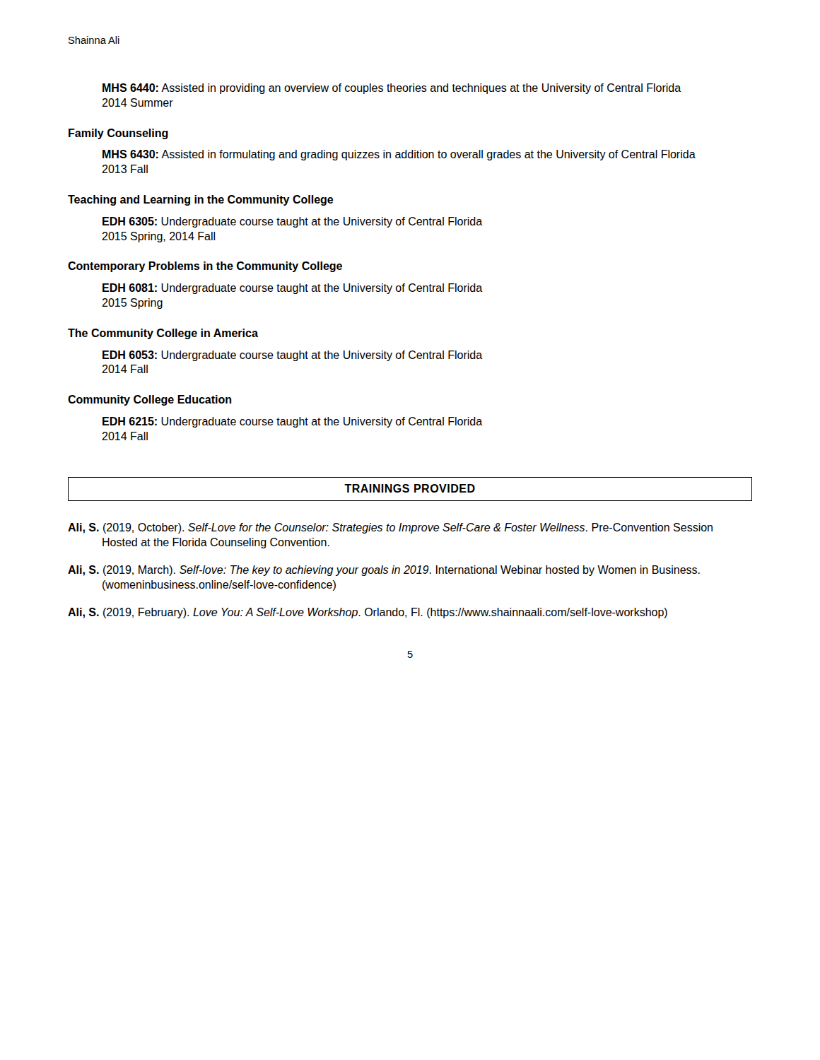Shainna Ali
MHS 6440: Assisted in providing an overview of couples theories and techniques at the University of Central Florida
2014 Summer
Family Counseling
MHS 6430: Assisted in formulating and grading quizzes in addition to overall grades at the University of Central Florida
2013 Fall
Teaching and Learning in the Community College
EDH 6305: Undergraduate course taught at the University of Central Florida
2015 Spring, 2014 Fall
Contemporary Problems in the Community College
EDH 6081: Undergraduate course taught at the University of Central Florida
2015 Spring
The Community College in America
EDH 6053: Undergraduate course taught at the University of Central Florida
2014 Fall
Community College Education
EDH 6215: Undergraduate course taught at the University of Central Florida
2014 Fall
TRAININGS PROVIDED
Ali, S. (2019, October). Self-Love for the Counselor: Strategies to Improve Self-Care & Foster Wellness. Pre-Convention Session Hosted at the Florida Counseling Convention.
Ali, S. (2019, March). Self-love: The key to achieving your goals in 2019. International Webinar hosted by Women in Business. (womeninbusiness.online/self-love-confidence)
Ali, S. (2019, February). Love You: A Self-Love Workshop. Orlando, Fl. (https://www.shainnaali.com/self-love-workshop)
5